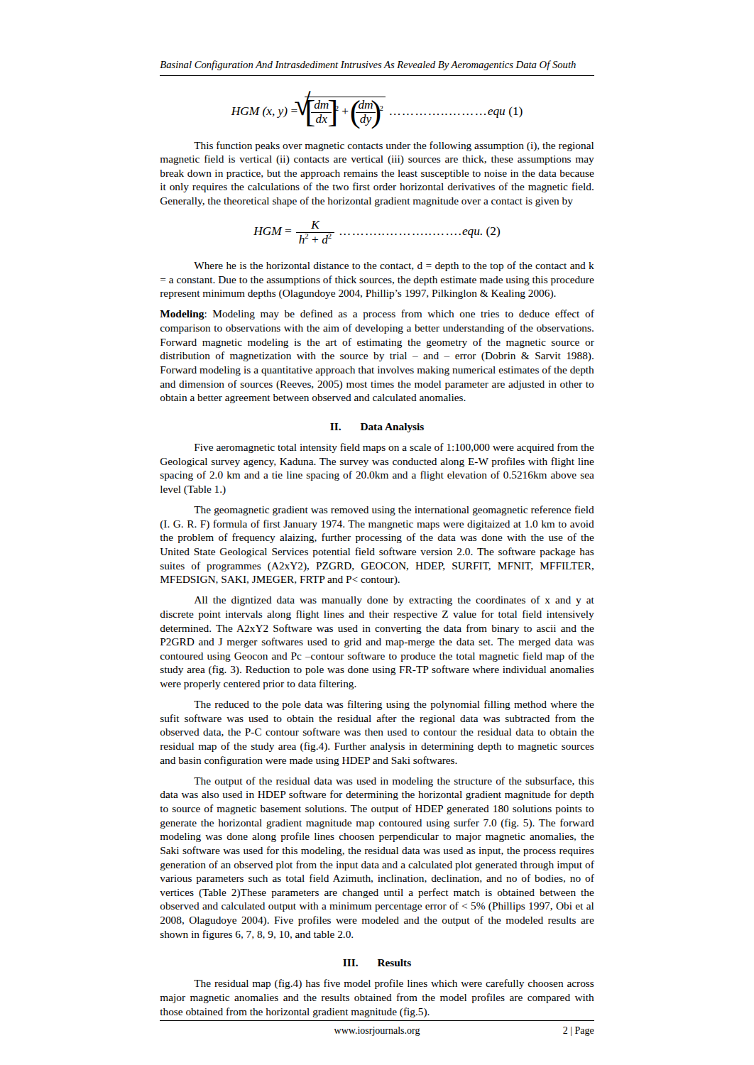Basinal Configuration And Intrasdediment Intrusives As Revealed By Aeromagentics Data Of South
HGM (x, y) = dm dx2 + dm dy2 …………..………equ (1)
This function peaks over magnetic contacts under the following assumption (i), the regional magnetic field is vertical (ii) contacts are vertical (iii) sources are thick, these assumptions may break down in practice, but the approach remains the least susceptible to noise in the data because it only requires the calculations of the two first order horizontal derivatives of the magnetic field. Generally, the theoretical shape of the horizontal gradient magnitude over a contact is given by
HGM = Kh2 + d2 ………..………..……. equ. (2)
Where he is the horizontal distance to the contact, d = depth to the top of the contact and k = a constant. Due to the assumptions of thick sources, the depth estimate made using this procedure represent minimum depths (Olagundoye 2004, Phillip’s 1997, Pilkinglon & Kealing 2006).
Modeling: Modeling may be defined as a process from which one tries to deduce effect of comparison to observations with the aim of developing a better understanding of the observations. Forward magnetic modeling is the art of estimating the geometry of the magnetic source or distribution of magnetization with the source by trial – and – error (Dobrin & Sarvit 1988). Forward modeling is a quantitative approach that involves making numerical estimates of the depth and dimension of sources (Reeves, 2005) most times the model parameter are adjusted in other to obtain a better agreement between observed and calculated anomalies.
II. Data Analysis
Five aeromagnetic total intensity field maps on a scale of 1:100,000 were acquired from the Geological survey agency, Kaduna. The survey was conducted along E-W profiles with flight line spacing of 2.0 km and a tie line spacing of 20.0km and a flight elevation of 0.5216km above sea level (Table 1.)
The geomagnetic gradient was removed using the international geomagnetic reference field (I. G. R. F) formula of first January 1974. The mangnetic maps were digitaized at 1.0 km to avoid the problem of frequency alaizing, further processing of the data was done with the use of the United State Geological Services potential field software version 2.0. The software package has suites of programmes (A2xY2), PZGRD, GEOCON, HDEP, SURFIT, MFNIT, MFFILTER, MFEDSIGN, SAKI, JMEGER, FRTP and P< contour).
All the digntized data was manually done by extracting the coordinates of x and y at discrete point intervals along flight lines and their respective Z value for total field intensively determined. The A2xY2 Software was used in converting the data from binary to ascii and the P2GRD and J merger softwares used to grid and map-merge the data set. The merged data was contoured using Geocon and Pc –contour software to produce the total magnetic field map of the study area (fig. 3). Reduction to pole was done using FR-TP software where individual anomalies were properly centered prior to data filtering.
The reduced to the pole data was filtering using the polynomial filling method where the sufit software was used to obtain the residual after the regional data was subtracted from the observed data, the P-C contour software was then used to contour the residual data to obtain the residual map of the study area (fig.4). Further analysis in determining depth to magnetic sources and basin configuration were made using HDEP and Saki softwares.
The output of the residual data was used in modeling the structure of the subsurface, this data was also used in HDEP software for determining the horizontal gradient magnitude for depth to source of magnetic basement solutions. The output of HDEP generated 180 solutions points to generate the horizontal gradient magnitude map contoured using surfer 7.0 (fig. 5). The forward modeling was done along profile lines choosen perpendicular to major magnetic anomalies, the Saki software was used for this modeling, the residual data was used as input, the process requires generation of an observed plot from the input data and a calculated plot generated through imput of various parameters such as total field Azimuth, inclination, declination, and no of bodies, no of vertices (Table 2)These parameters are changed until a perfect match is obtained between the observed and calculated output with a minimum percentage error of < 5% (Phillips 1997, Obi et al 2008, Olagudoye 2004). Five profiles were modeled and the output of the modeled results are shown in figures 6, 7, 8, 9, 10, and table 2.0.
III. Results
The residual map (fig.4) has five model profile lines which were carefully choosen across major magnetic anomalies and the results obtained from the model profiles are compared with those obtained from the horizontal gradient magnitude (fig.5).
www.iosrjournals.org
2 | Page